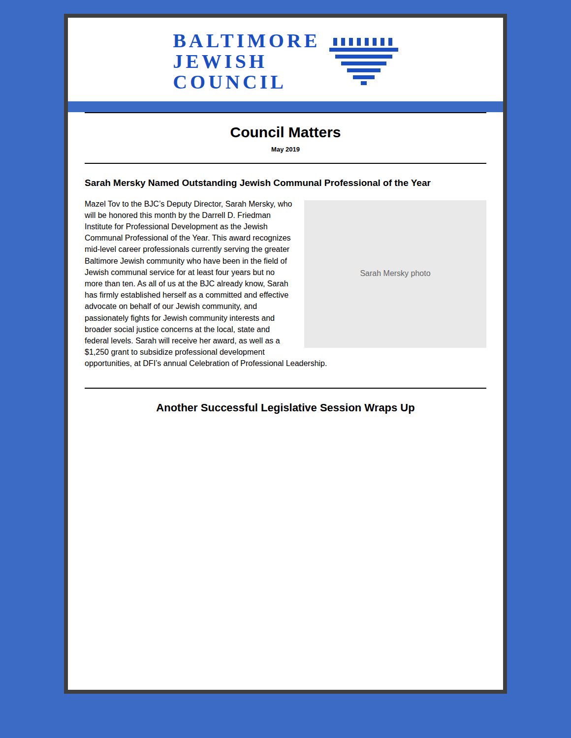BALTIMORE JEWISH COUNCIL
Council Matters
May 2019
Sarah Mersky Named Outstanding Jewish Communal Professional of the Year
Mazel Tov to the BJC’s Deputy Director, Sarah Mersky, who will be honored this month by the Darrell D. Friedman Institute for Professional Development as the Jewish Communal Professional of the Year. This award recognizes mid-level career professionals currently serving the greater Baltimore Jewish community who have been in the field of Jewish communal service for at least four years but no more than ten. As all of us at the BJC already know, Sarah has firmly established herself as a committed and effective advocate on behalf of our Jewish community, and passionately fights for Jewish community interests and broader social justice concerns at the local, state and federal levels. Sarah will receive her award, as well as a $1,250 grant to subsidize professional development opportunities, at DFI’s annual Celebration of Professional Leadership.
Another Successful Legislative Session Wraps Up